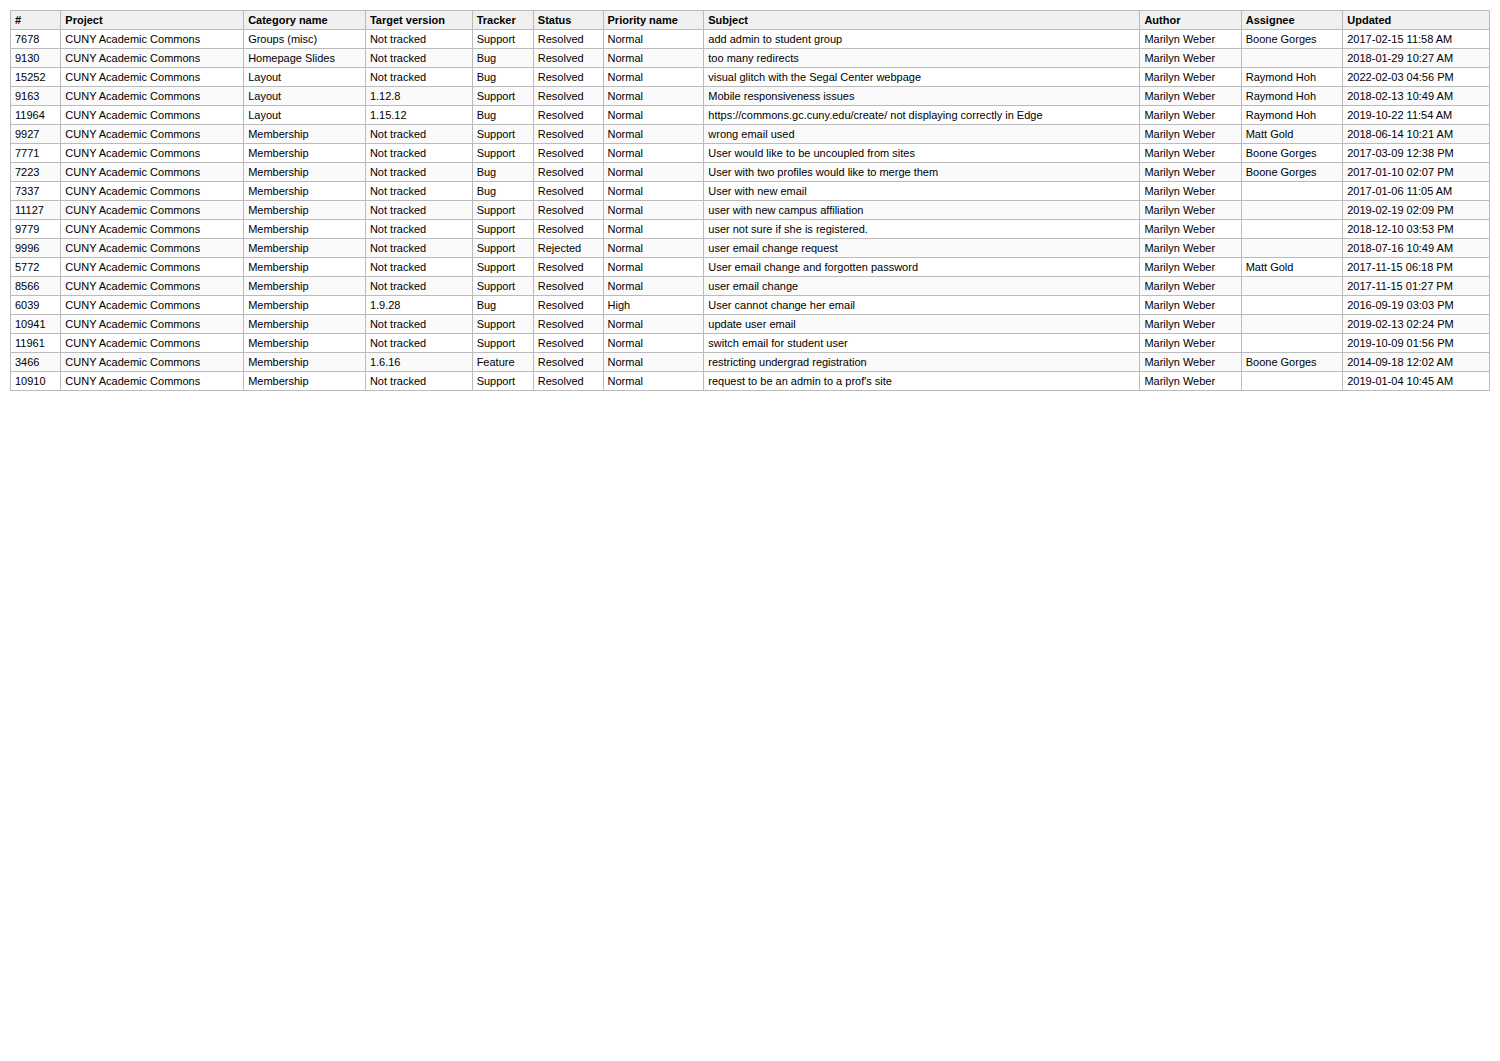| # | Project | Category name | Target version | Tracker | Status | Priority name | Subject | Author | Assignee | Updated |
| --- | --- | --- | --- | --- | --- | --- | --- | --- | --- | --- |
| 7678 | CUNY Academic Commons | Groups (misc) | Not tracked | Support | Resolved | Normal | add admin to student group | Marilyn Weber | Boone Gorges | 2017-02-15 11:58 AM |
| 9130 | CUNY Academic Commons | Homepage Slides | Not tracked | Bug | Resolved | Normal | too many redirects | Marilyn Weber | | 2018-01-29 10:27 AM |
| 15252 | CUNY Academic Commons | Layout | Not tracked | Bug | Resolved | Normal | visual glitch with the Segal Center webpage | Marilyn Weber | Raymond Hoh | 2022-02-03 04:56 PM |
| 9163 | CUNY Academic Commons | Layout | 1.12.8 | Support | Resolved | Normal | Mobile responsiveness issues | Marilyn Weber | Raymond Hoh | 2018-02-13 10:49 AM |
| 11964 | CUNY Academic Commons | Layout | 1.15.12 | Bug | Resolved | Normal | https://commons.gc.cuny.edu/create/ not displaying correctly in Edge | Marilyn Weber | Raymond Hoh | 2019-10-22 11:54 AM |
| 9927 | CUNY Academic Commons | Membership | Not tracked | Support | Resolved | Normal | wrong email used | Marilyn Weber | Matt Gold | 2018-06-14 10:21 AM |
| 7771 | CUNY Academic Commons | Membership | Not tracked | Support | Resolved | Normal | User would like to be uncoupled from sites | Marilyn Weber | Boone Gorges | 2017-03-09 12:38 PM |
| 7223 | CUNY Academic Commons | Membership | Not tracked | Bug | Resolved | Normal | User with two profiles would like to merge them | Marilyn Weber | Boone Gorges | 2017-01-10 02:07 PM |
| 7337 | CUNY Academic Commons | Membership | Not tracked | Bug | Resolved | Normal | User with new email | Marilyn Weber | | 2017-01-06 11:05 AM |
| 11127 | CUNY Academic Commons | Membership | Not tracked | Support | Resolved | Normal | user with new campus affiliation | Marilyn Weber | | 2019-02-19 02:09 PM |
| 9779 | CUNY Academic Commons | Membership | Not tracked | Support | Resolved | Normal | user not sure if she is registered. | Marilyn Weber | | 2018-12-10 03:53 PM |
| 9996 | CUNY Academic Commons | Membership | Not tracked | Support | Rejected | Normal | user email change request | Marilyn Weber | | 2018-07-16 10:49 AM |
| 5772 | CUNY Academic Commons | Membership | Not tracked | Support | Resolved | Normal | User email change and forgotten password | Marilyn Weber | Matt Gold | 2017-11-15 06:18 PM |
| 8566 | CUNY Academic Commons | Membership | Not tracked | Support | Resolved | Normal | user email change | Marilyn Weber | | 2017-11-15 01:27 PM |
| 6039 | CUNY Academic Commons | Membership | 1.9.28 | Bug | Resolved | High | User cannot change her email | Marilyn Weber | | 2016-09-19 03:03 PM |
| 10941 | CUNY Academic Commons | Membership | Not tracked | Support | Resolved | Normal | update user email | Marilyn Weber | | 2019-02-13 02:24 PM |
| 11961 | CUNY Academic Commons | Membership | Not tracked | Support | Resolved | Normal | switch email for student user | Marilyn Weber | | 2019-10-09 01:56 PM |
| 3466 | CUNY Academic Commons | Membership | 1.6.16 | Feature | Resolved | Normal | restricting undergrad registration | Marilyn Weber | Boone Gorges | 2014-09-18 12:02 AM |
| 10910 | CUNY Academic Commons | Membership | Not tracked | Support | Resolved | Normal | request to be an admin to a prof's site | Marilyn Weber | | 2019-01-04 10:45 AM |